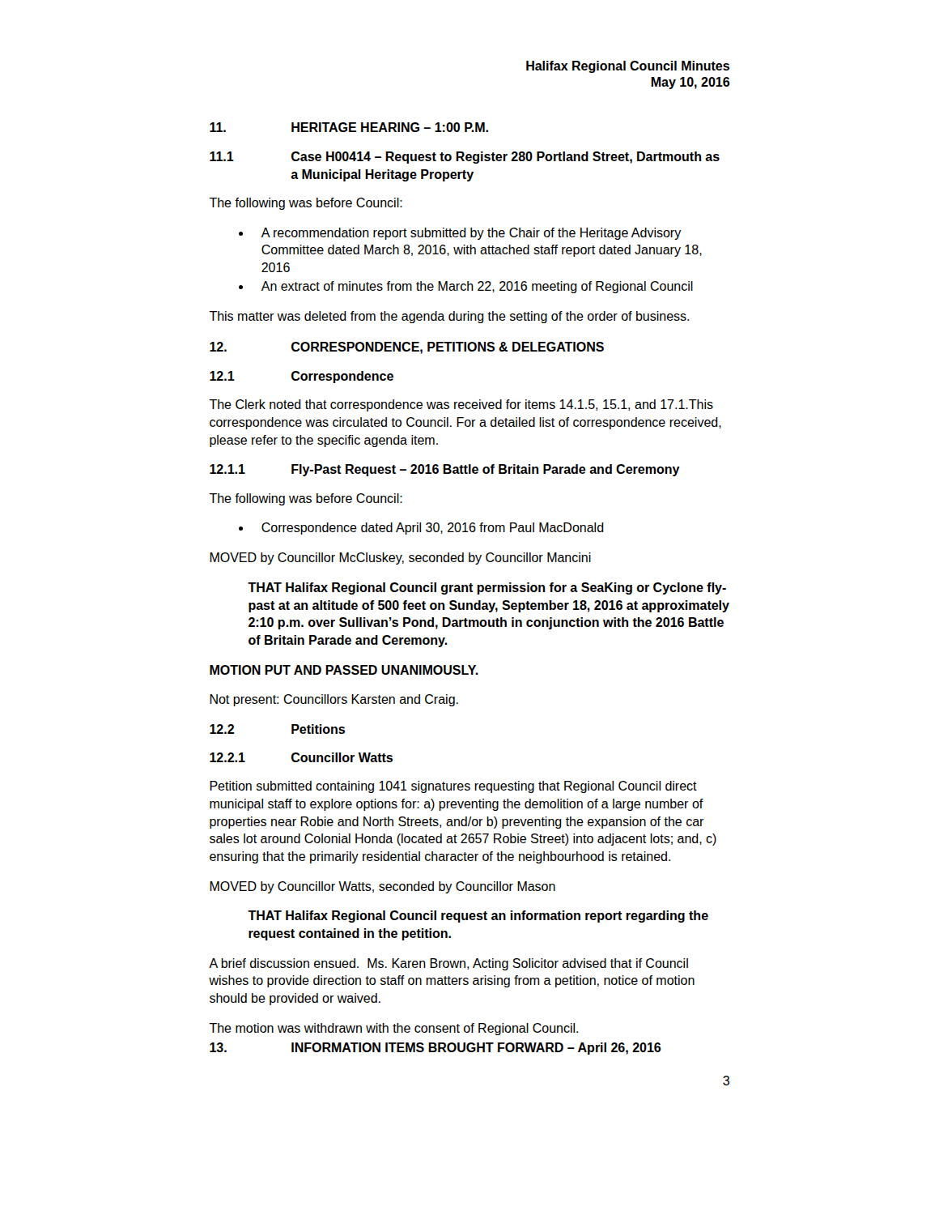Halifax Regional Council Minutes
May 10, 2016
11. HERITAGE HEARING – 1:00 P.M.
11.1 Case H00414 – Request to Register 280 Portland Street, Dartmouth as a Municipal Heritage Property
The following was before Council:
A recommendation report submitted by the Chair of the Heritage Advisory Committee dated March 8, 2016, with attached staff report dated January 18, 2016
An extract of minutes from the March 22, 2016 meeting of Regional Council
This matter was deleted from the agenda during the setting of the order of business.
12. CORRESPONDENCE, PETITIONS & DELEGATIONS
12.1 Correspondence
The Clerk noted that correspondence was received for items 14.1.5, 15.1, and 17.1.This correspondence was circulated to Council. For a detailed list of correspondence received, please refer to the specific agenda item.
12.1.1 Fly-Past Request – 2016 Battle of Britain Parade and Ceremony
The following was before Council:
Correspondence dated April 30, 2016 from Paul MacDonald
MOVED by Councillor McCluskey, seconded by Councillor Mancini
THAT Halifax Regional Council grant permission for a SeaKing or Cyclone fly-past at an altitude of 500 feet on Sunday, September 18, 2016 at approximately 2:10 p.m. over Sullivan’s Pond, Dartmouth in conjunction with the 2016 Battle of Britain Parade and Ceremony.
MOTION PUT AND PASSED UNANIMOUSLY.
Not present: Councillors Karsten and Craig.
12.2 Petitions
12.2.1 Councillor Watts
Petition submitted containing 1041 signatures requesting that Regional Council direct municipal staff to explore options for: a) preventing the demolition of a large number of properties near Robie and North Streets, and/or b) preventing the expansion of the car sales lot around Colonial Honda (located at 2657 Robie Street) into adjacent lots; and, c) ensuring that the primarily residential character of the neighbourhood is retained.
MOVED by Councillor Watts, seconded by Councillor Mason
THAT Halifax Regional Council request an information report regarding the request contained in the petition.
A brief discussion ensued. Ms. Karen Brown, Acting Solicitor advised that if Council wishes to provide direction to staff on matters arising from a petition, notice of motion should be provided or waived.
The motion was withdrawn with the consent of Regional Council.
13. INFORMATION ITEMS BROUGHT FORWARD – April 26, 2016
3